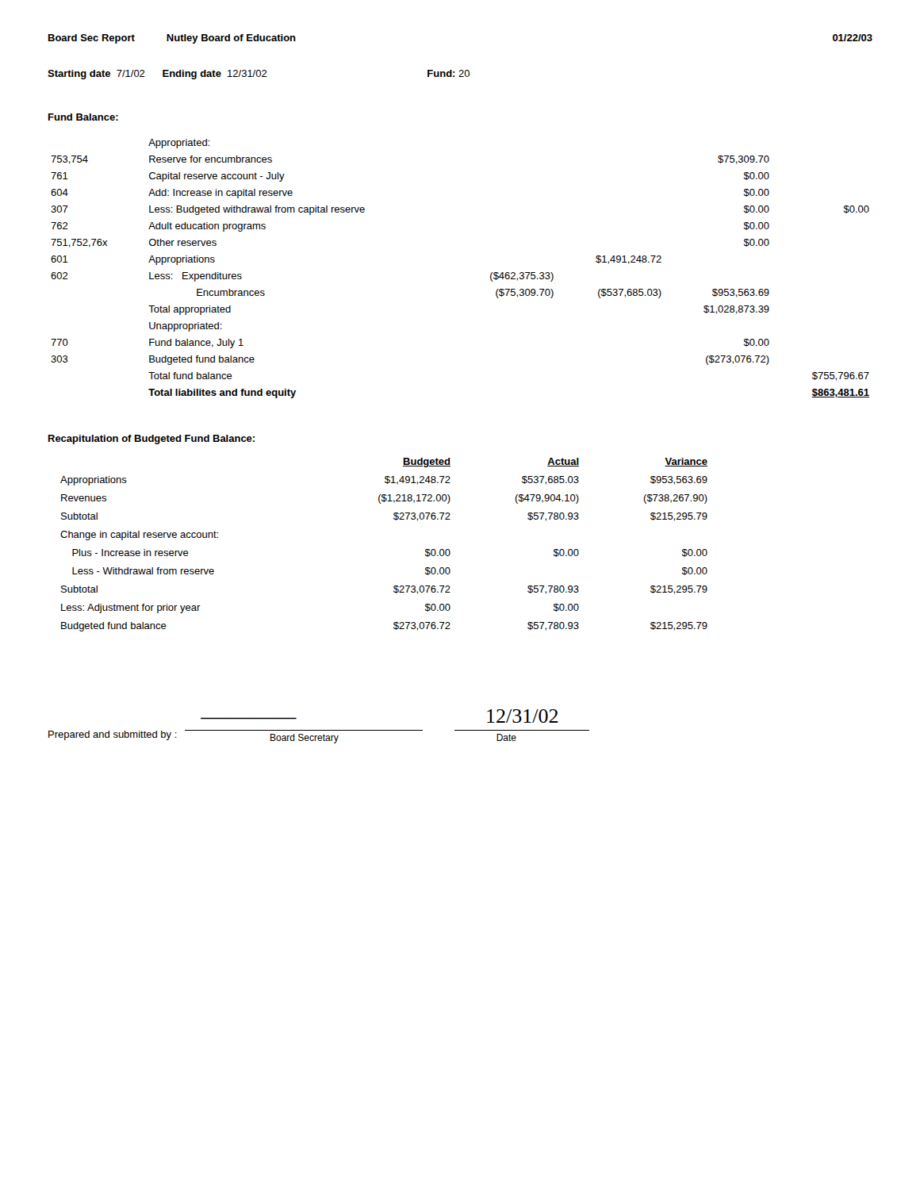Board Sec Report Nutley Board of Education 01/22/03
Starting date 7/1/02 Ending date 12/31/02 Fund: 20
Fund Balance:
| | Appropriated: | | | | |
| 753,754 | Reserve for encumbrances | | | $75,309.70 | |
| 761 | Capital reserve account - July | | | $0.00 | |
| 604 | Add: Increase in capital reserve | | | $0.00 | |
| 307 | Less: Budgeted withdrawal from capital reserve | | | $0.00 | $0.00 |
| 762 | Adult education programs | | | $0.00 | |
| 751,752,76x | Other reserves | | | $0.00 | |
| 601 | Appropriations | | $1,491,248.72 | | |
| 602 | Less: Expenditures | ($462,375.33) | | | |
| | Encumbrances | ($75,309.70) | ($537,685.03) | $953,563.69 | |
| | Total appropriated | | | $1,028,873.39 | |
| | Unappropriated: | | | | |
| 770 | Fund balance, July 1 | | | $0.00 | |
| 303 | Budgeted fund balance | | | ($273,076.72) | |
| | Total fund balance | | | | $755,796.67 |
| | Total liabilites and fund equity | | | | $863,481.61 |
Recapitulation of Budgeted Fund Balance:
| | Budgeted | Actual | Variance |
| Appropriations | $1,491,248.72 | $537,685.03 | $953,563.69 |
| Revenues | ($1,218,172.00) | ($479,904.10) | ($738,267.90) |
| Subtotal | $273,076.72 | $57,780.93 | $215,295.79 |
| Change in capital reserve account: | | | |
| Plus - Increase in reserve | $0.00 | $0.00 | $0.00 |
| Less - Withdrawal from reserve | $0.00 | | $0.00 |
| Subtotal | $273,076.72 | $57,780.93 | $215,295.79 |
| Less: Adjustment for prior year | $0.00 | $0.00 | |
| Budgeted fund balance | $273,076.72 | $57,780.93 | $215,295.79 |
Prepared and submitted by :
————
Board Secretary
12/31/02
Date